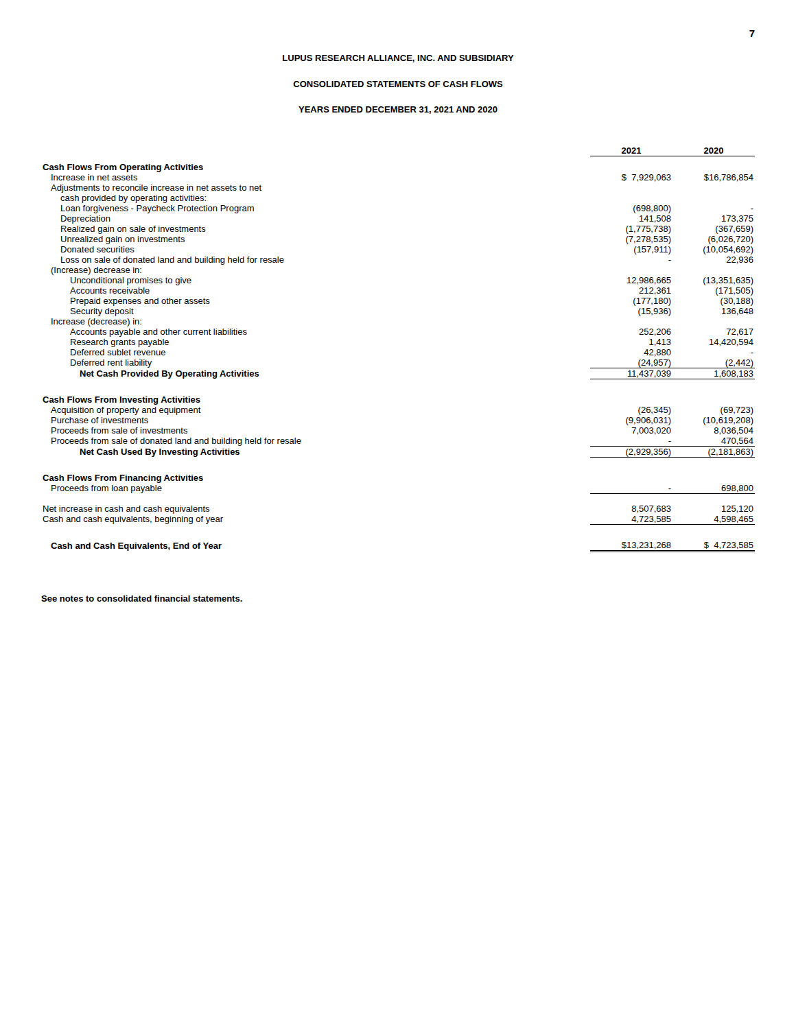7
LUPUS RESEARCH ALLIANCE, INC. AND SUBSIDIARY
CONSOLIDATED STATEMENTS OF CASH FLOWS
YEARS ENDED DECEMBER 31, 2021 AND 2020
| | 2021 | 2020 |
| Cash Flows From Operating Activities | | |
| Increase in net assets | $ 7,929,063 | $16,786,854 |
| Adjustments to reconcile increase in net assets to net | | |
| cash provided by operating activities: | | |
| Loan forgiveness - Paycheck Protection Program | (698,800) | - |
| Depreciation | 141,508 | 173,375 |
| Realized gain on sale of investments | (1,775,738) | (367,659) |
| Unrealized gain on investments | (7,278,535) | (6,026,720) |
| Donated securities | (157,911) | (10,054,692) |
| Loss on sale of donated land and building held for resale | - | 22,936 |
| (Increase) decrease in: | | |
| Unconditional promises to give | 12,986,665 | (13,351,635) |
| Accounts receivable | 212,361 | (171,505) |
| Prepaid expenses and other assets | (177,180) | (30,188) |
| Security deposit | (15,936) | 136,648 |
| Increase (decrease) in: | | |
| Accounts payable and other current liabilities | 252,206 | 72,617 |
| Research grants payable | 1,413 | 14,420,594 |
| Deferred sublet revenue | 42,880 | - |
| Deferred rent liability | (24,957) | (2,442) |
| Net Cash Provided By Operating Activities | 11,437,039 | 1,608,183 |
| Cash Flows From Investing Activities | | |
| Acquisition of property and equipment | (26,345) | (69,723) |
| Purchase of investments | (9,906,031) | (10,619,208) |
| Proceeds from sale of investments | 7,003,020 | 8,036,504 |
| Proceeds from sale of donated land and building held for resale | - | 470,564 |
| Net Cash Used By Investing Activities | (2,929,356) | (2,181,863) |
| Cash Flows From Financing Activities | | |
| Proceeds from loan payable | - | 698,800 |
| Net increase in cash and cash equivalents | 8,507,683 | 125,120 |
| Cash and cash equivalents, beginning of year | 4,723,585 | 4,598,465 |
| Cash and Cash Equivalents, End of Year | $13,231,268 | $ 4,723,585 |
See notes to consolidated financial statements.